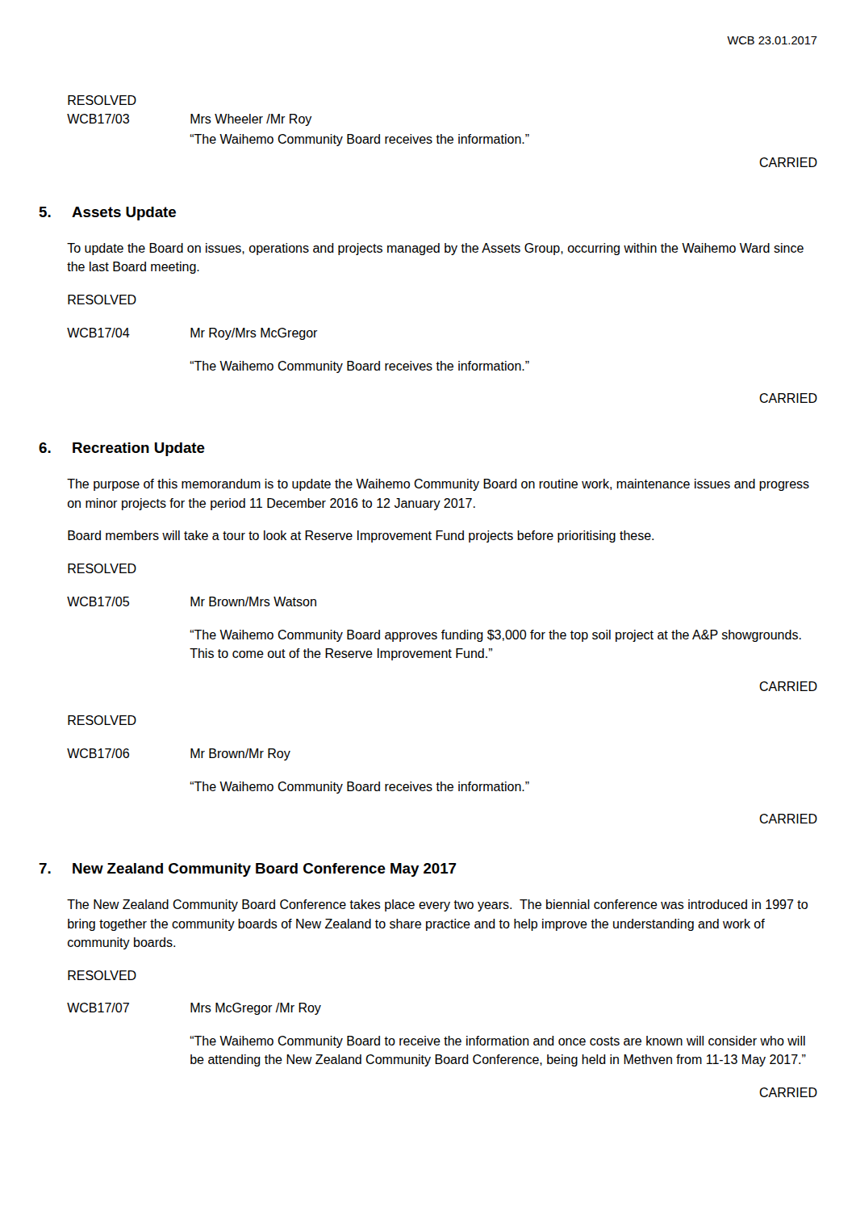WCB 23.01.2017
RESOLVED
WCB17/03
Mrs Wheeler /Mr Roy
“The Waihemo Community Board receives the information.”
CARRIED
5. Assets Update
To update the Board on issues, operations and projects managed by the Assets Group, occurring within the Waihemo Ward since the last Board meeting.
RESOLVED
WCB17/04
Mr Roy/Mrs McGregor
“The Waihemo Community Board receives the information.”
CARRIED
6. Recreation Update
The purpose of this memorandum is to update the Waihemo Community Board on routine work, maintenance issues and progress on minor projects for the period 11 December 2016 to 12 January 2017.
Board members will take a tour to look at Reserve Improvement Fund projects before prioritising these.
RESOLVED
WCB17/05
Mr Brown/Mrs Watson
“The Waihemo Community Board approves funding $3,000 for the top soil project at the A&P showgrounds. This to come out of the Reserve Improvement Fund.”
CARRIED
RESOLVED
WCB17/06
Mr Brown/Mr Roy
“The Waihemo Community Board receives the information.”
CARRIED
7. New Zealand Community Board Conference May 2017
The New Zealand Community Board Conference takes place every two years. The biennial conference was introduced in 1997 to bring together the community boards of New Zealand to share practice and to help improve the understanding and work of community boards.
RESOLVED
WCB17/07
Mrs McGregor /Mr Roy
“The Waihemo Community Board to receive the information and once costs are known will consider who will be attending the New Zealand Community Board Conference, being held in Methven from 11-13 May 2017.”
CARRIED